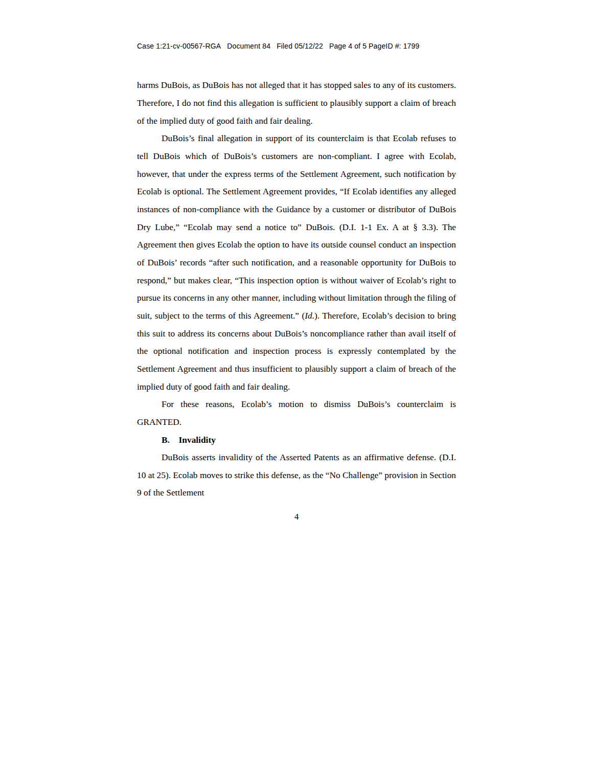Case 1:21-cv-00567-RGA Document 84 Filed 05/12/22 Page 4 of 5 PageID #: 1799
harms DuBois, as DuBois has not alleged that it has stopped sales to any of its customers. Therefore, I do not find this allegation is sufficient to plausibly support a claim of breach of the implied duty of good faith and fair dealing.
DuBois’s final allegation in support of its counterclaim is that Ecolab refuses to tell DuBois which of DuBois’s customers are non-compliant. I agree with Ecolab, however, that under the express terms of the Settlement Agreement, such notification by Ecolab is optional. The Settlement Agreement provides, “If Ecolab identifies any alleged instances of non-compliance with the Guidance by a customer or distributor of DuBois Dry Lube,” “Ecolab may send a notice to” DuBois. (D.I. 1-1 Ex. A at § 3.3). The Agreement then gives Ecolab the option to have its outside counsel conduct an inspection of DuBois’ records “after such notification, and a reasonable opportunity for DuBois to respond,” but makes clear, “This inspection option is without waiver of Ecolab’s right to pursue its concerns in any other manner, including without limitation through the filing of suit, subject to the terms of this Agreement.” (Id.). Therefore, Ecolab’s decision to bring this suit to address its concerns about DuBois’s noncompliance rather than avail itself of the optional notification and inspection process is expressly contemplated by the Settlement Agreement and thus insufficient to plausibly support a claim of breach of the implied duty of good faith and fair dealing.
For these reasons, Ecolab’s motion to dismiss DuBois’s counterclaim is GRANTED.
B. Invalidity
DuBois asserts invalidity of the Asserted Patents as an affirmative defense. (D.I. 10 at 25). Ecolab moves to strike this defense, as the “No Challenge” provision in Section 9 of the Settlement
4